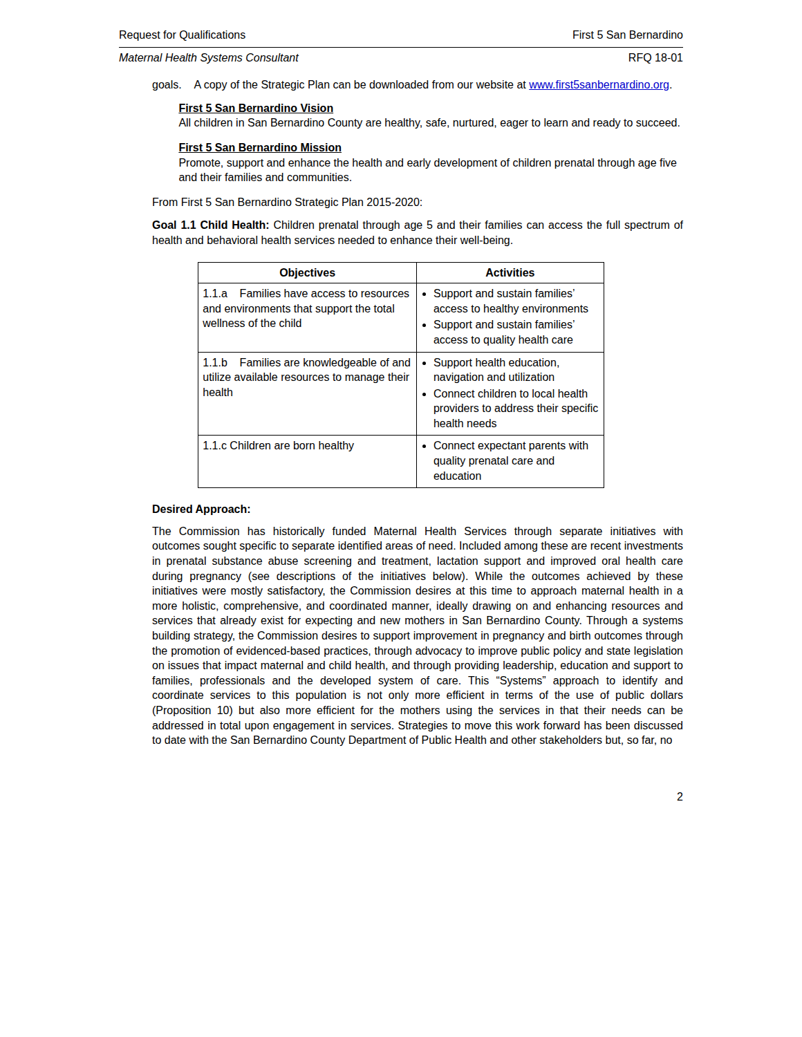Request for Qualifications
First 5 San Bernardino
Maternal Health Systems Consultant
RFQ 18-01
goals. A copy of the Strategic Plan can be downloaded from our website at www.first5sanbernardino.org.
First 5 San Bernardino Vision
All children in San Bernardino County are healthy, safe, nurtured, eager to learn and ready to succeed.
First 5 San Bernardino Mission
Promote, support and enhance the health and early development of children prenatal through age five and their families and communities.
From First 5 San Bernardino Strategic Plan 2015-2020:
Goal 1.1 Child Health: Children prenatal through age 5 and their families can access the full spectrum of health and behavioral health services needed to enhance their well-being.
| Objectives | Activities |
| --- | --- |
| 1.1.a Families have access to resources and environments that support the total wellness of the child | Support and sustain families’ access to healthy environments Support and sustain families’ access to quality health care |
| 1.1.b Families are knowledgeable of and utilize available resources to manage their health | Support health education, navigation and utilization Connect children to local health providers to address their specific health needs |
| 1.1.c Children are born healthy | Connect expectant parents with quality prenatal care and education |
Desired Approach:
The Commission has historically funded Maternal Health Services through separate initiatives with outcomes sought specific to separate identified areas of need. Included among these are recent investments in prenatal substance abuse screening and treatment, lactation support and improved oral health care during pregnancy (see descriptions of the initiatives below). While the outcomes achieved by these initiatives were mostly satisfactory, the Commission desires at this time to approach maternal health in a more holistic, comprehensive, and coordinated manner, ideally drawing on and enhancing resources and services that already exist for expecting and new mothers in San Bernardino County. Through a systems building strategy, the Commission desires to support improvement in pregnancy and birth outcomes through the promotion of evidenced-based practices, through advocacy to improve public policy and state legislation on issues that impact maternal and child health, and through providing leadership, education and support to families, professionals and the developed system of care. This “Systems” approach to identify and coordinate services to this population is not only more efficient in terms of the use of public dollars (Proposition 10) but also more efficient for the mothers using the services in that their needs can be addressed in total upon engagement in services. Strategies to move this work forward has been discussed to date with the San Bernardino County Department of Public Health and other stakeholders but, so far, no
2